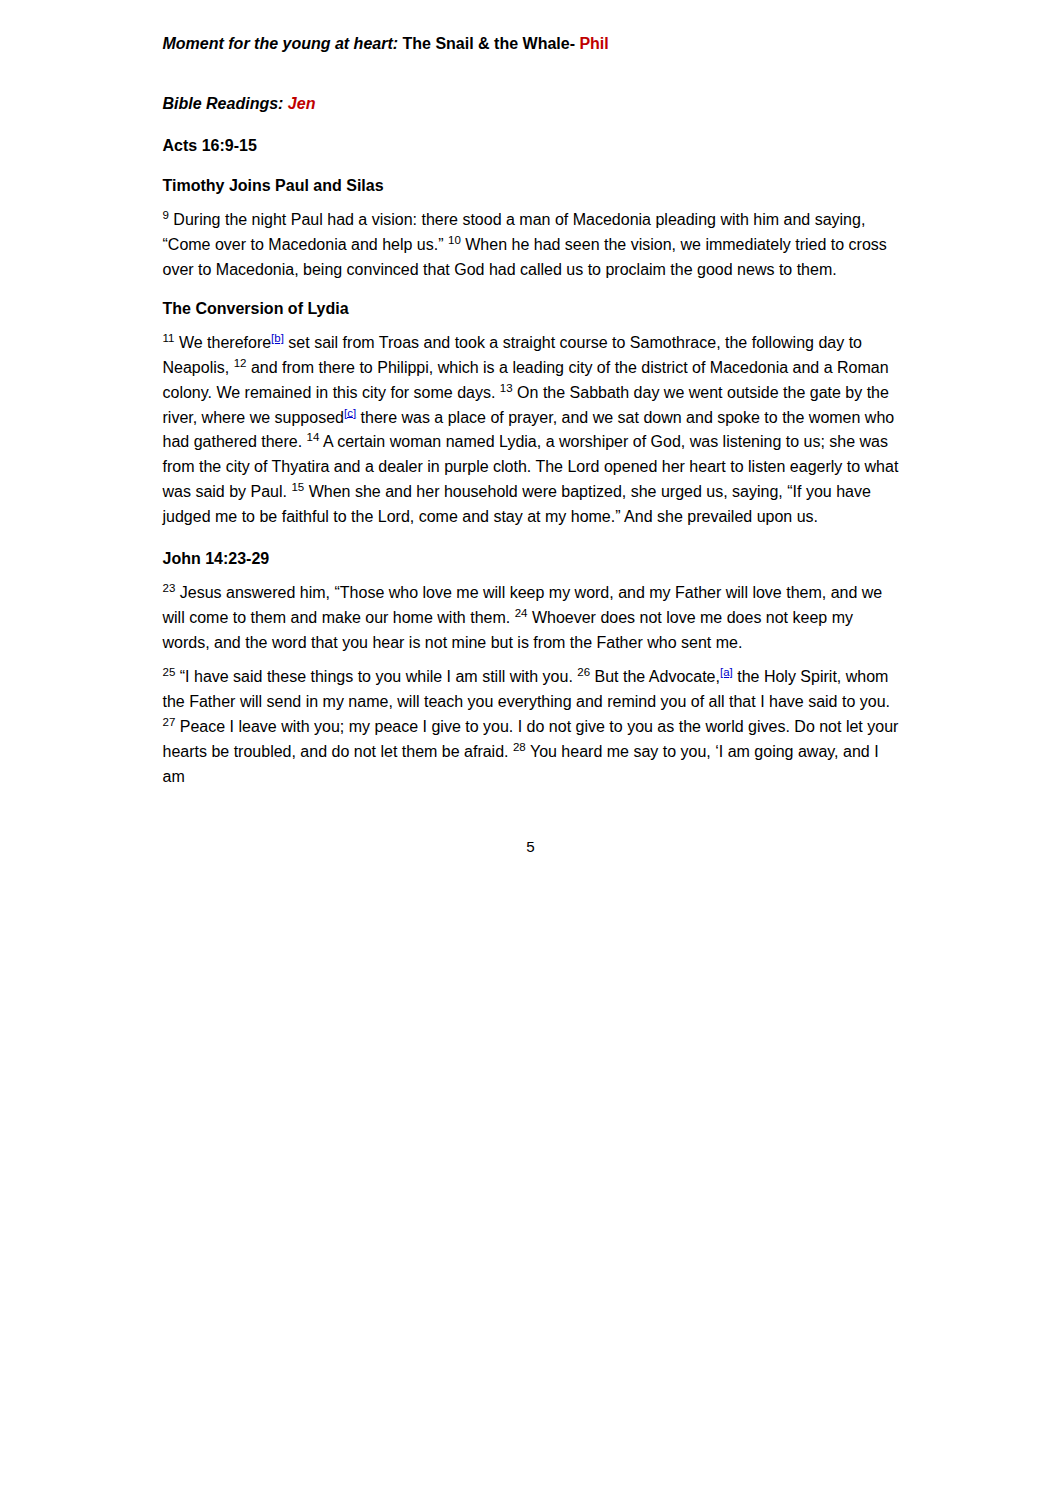Moment for the young at heart: The Snail & the Whale- Phil
Bible Readings: Jen
Acts 16:9-15
Timothy Joins Paul and Silas
9 During the night Paul had a vision: there stood a man of Macedonia pleading with him and saying, “Come over to Macedonia and help us.” 10 When he had seen the vision, we immediately tried to cross over to Macedonia, being convinced that God had called us to proclaim the good news to them.
The Conversion of Lydia
11 We therefore[b] set sail from Troas and took a straight course to Samothrace, the following day to Neapolis, 12 and from there to Philippi, which is a leading city of the district of Macedonia and a Roman colony. We remained in this city for some days. 13 On the Sabbath day we went outside the gate by the river, where we supposed[c] there was a place of prayer, and we sat down and spoke to the women who had gathered there. 14 A certain woman named Lydia, a worshiper of God, was listening to us; she was from the city of Thyatira and a dealer in purple cloth. The Lord opened her heart to listen eagerly to what was said by Paul. 15 When she and her household were baptized, she urged us, saying, “If you have judged me to be faithful to the Lord, come and stay at my home.” And she prevailed upon us.
John 14:23-29
23 Jesus answered him, “Those who love me will keep my word, and my Father will love them, and we will come to them and make our home with them. 24 Whoever does not love me does not keep my words, and the word that you hear is not mine but is from the Father who sent me.
25 “I have said these things to you while I am still with you. 26 But the Advocate,[a] the Holy Spirit, whom the Father will send in my name, will teach you everything and remind you of all that I have said to you. 27 Peace I leave with you; my peace I give to you. I do not give to you as the world gives. Do not let your hearts be troubled, and do not let them be afraid. 28 You heard me say to you, ‘I am going away, and I am
5